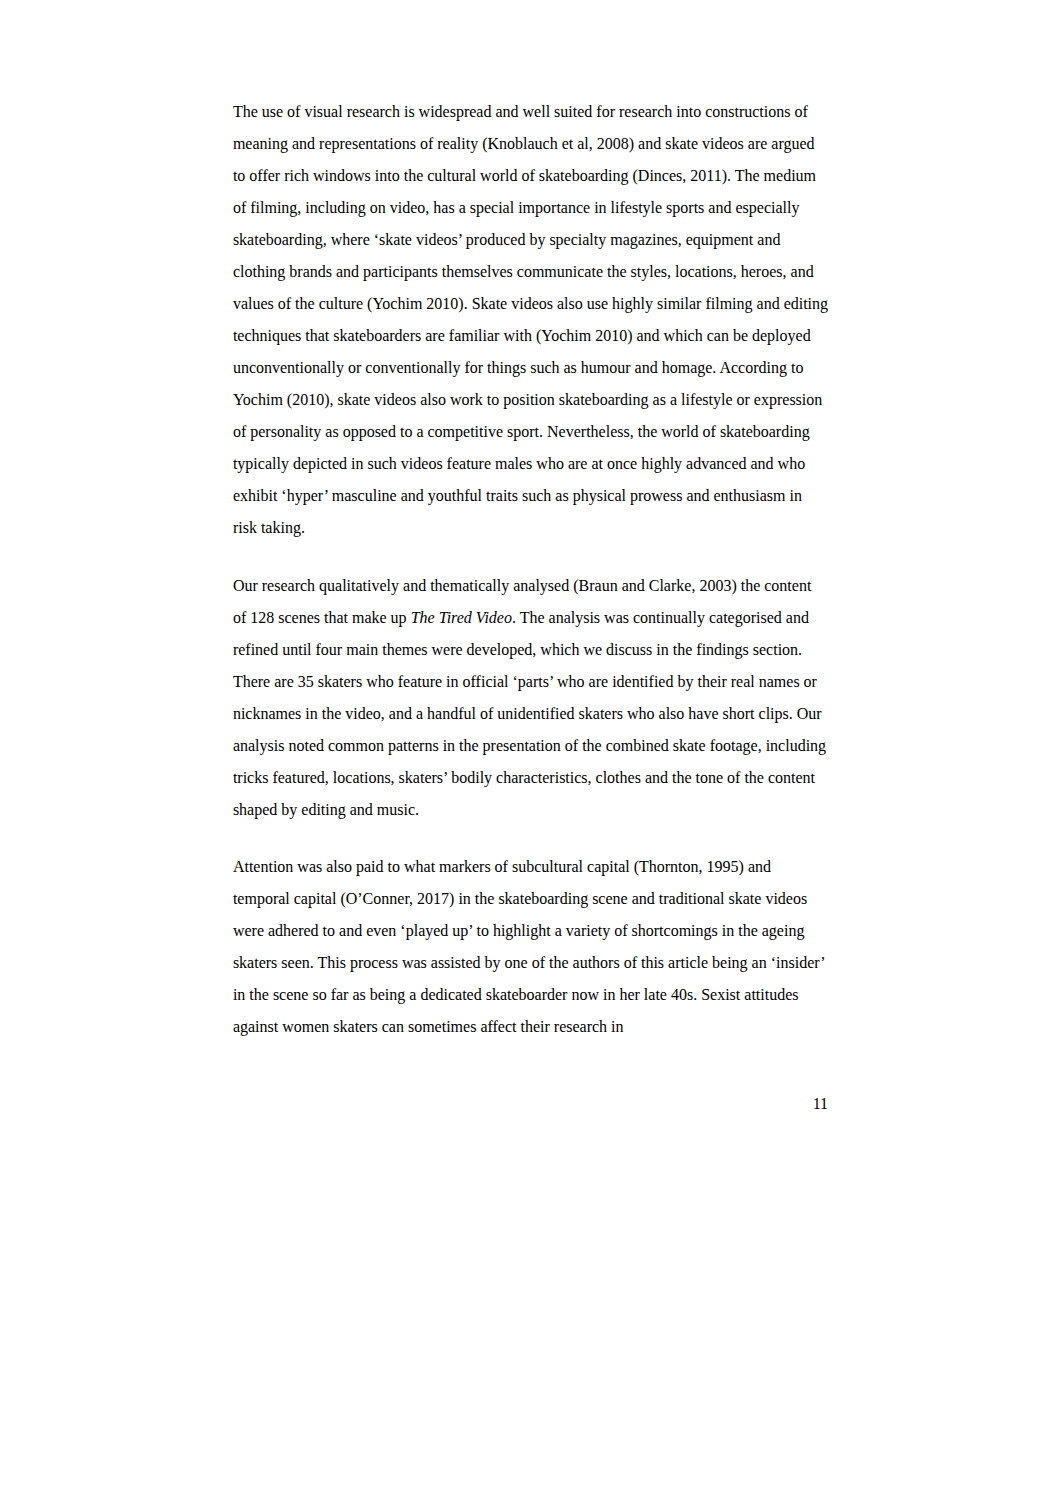The use of visual research is widespread and well suited for research into constructions of meaning and representations of reality (Knoblauch et al, 2008) and skate videos are argued to offer rich windows into the cultural world of skateboarding (Dinces, 2011). The medium of filming, including on video, has a special importance in lifestyle sports and especially skateboarding, where ‘skate videos’ produced by specialty magazines, equipment and clothing brands and participants themselves communicate the styles, locations, heroes, and values of the culture (Yochim 2010). Skate videos also use highly similar filming and editing techniques that skateboarders are familiar with (Yochim 2010) and which can be deployed unconventionally or conventionally for things such as humour and homage. According to Yochim (2010), skate videos also work to position skateboarding as a lifestyle or expression of personality as opposed to a competitive sport. Nevertheless, the world of skateboarding typically depicted in such videos feature males who are at once highly advanced and who exhibit ‘hyper’ masculine and youthful traits such as physical prowess and enthusiasm in risk taking.
Our research qualitatively and thematically analysed (Braun and Clarke, 2003) the content of 128 scenes that make up The Tired Video. The analysis was continually categorised and refined until four main themes were developed, which we discuss in the findings section. There are 35 skaters who feature in official ‘parts’ who are identified by their real names or nicknames in the video, and a handful of unidentified skaters who also have short clips. Our analysis noted common patterns in the presentation of the combined skate footage, including tricks featured, locations, skaters’ bodily characteristics, clothes and the tone of the content shaped by editing and music.
Attention was also paid to what markers of subcultural capital (Thornton, 1995) and temporal capital (O’Conner, 2017) in the skateboarding scene and traditional skate videos were adhered to and even ‘played up’ to highlight a variety of shortcomings in the ageing skaters seen. This process was assisted by one of the authors of this article being an ‘insider’ in the scene so far as being a dedicated skateboarder now in her late 40s. Sexist attitudes against women skaters can sometimes affect their research in
11